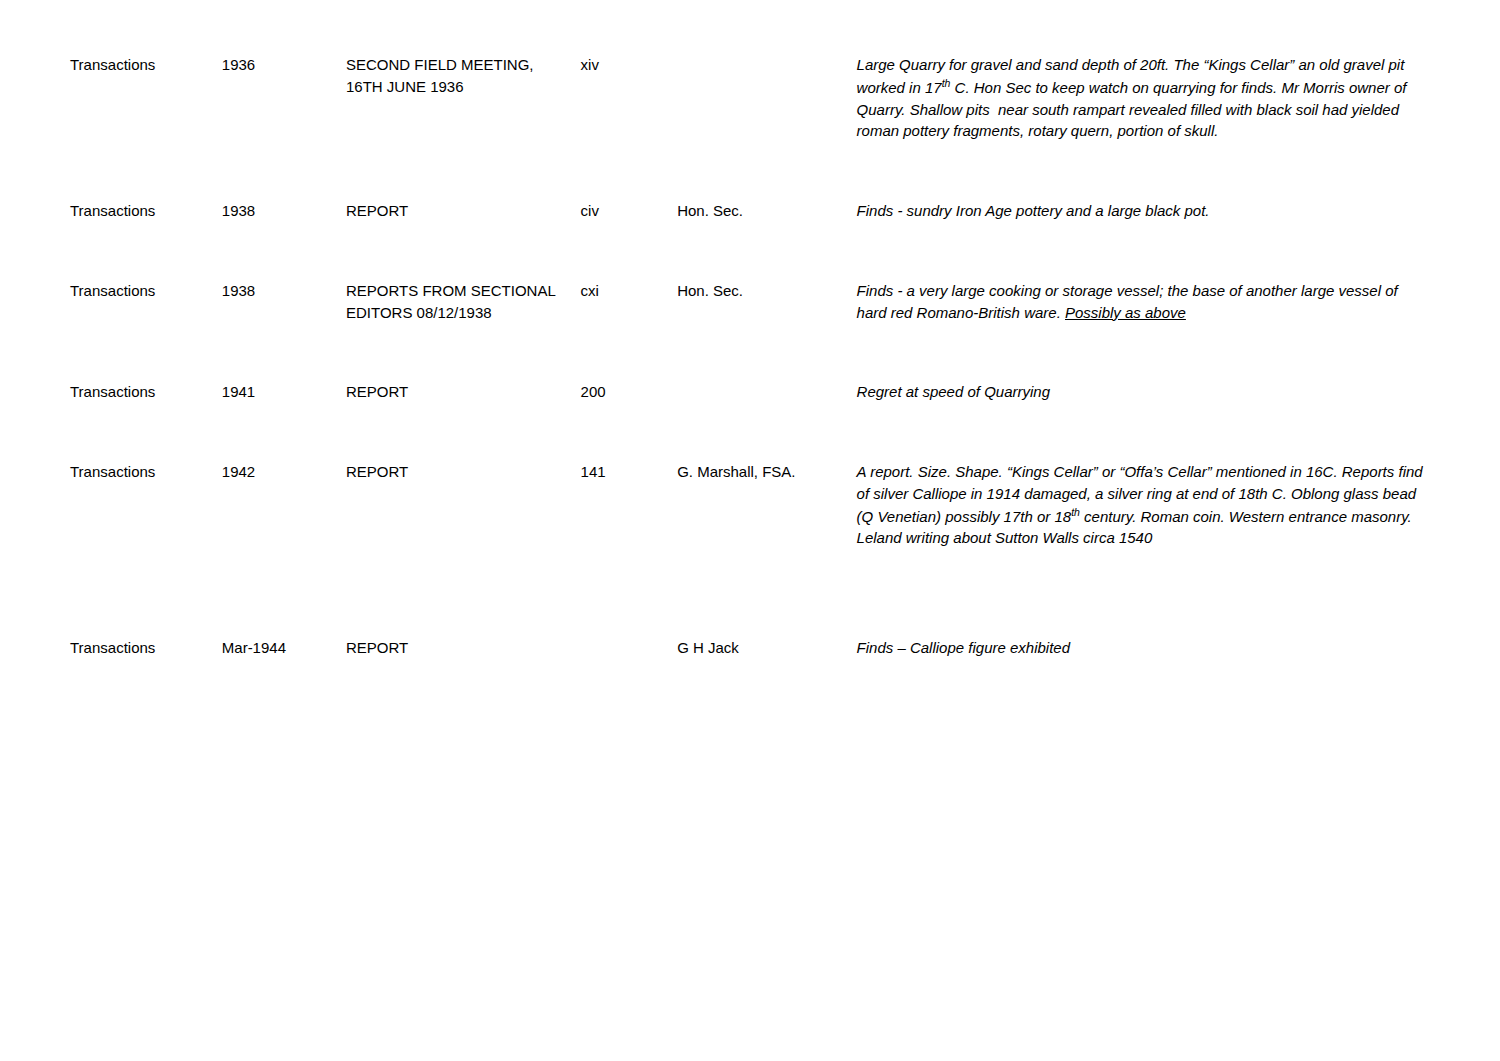| Transactions | 1936 | SECOND FIELD MEETING, 16th June 1936 | xiv | | Large Quarry for gravel and sand depth of 20ft. The “Kings Cellar” an old gravel pit worked in 17 th C. Hon Sec to keep watch on quarrying for finds. Mr Morris owner of Quarry. Shallow pits near south rampart revealed filled with black soil had yielded roman pottery fragments, rotary quern, portion of skull. |
| Transactions | 1938 | REPORT | civ | Hon. Sec. | Finds - sundry Iron Age pottery and a large black pot. |
| Transactions | 1938 | REPORTS FROM SECTIONAL EDITORS 08/12/1938 | cxi | Hon. Sec. | Finds - a very large cooking or storage vessel; the base of another large vessel of hard red Romano-British ware. Possibly as above |
| Transactions | 1941 | REPORT | 200 | | Regret at speed of Quarrying |
| Transactions | 1942 | REPORT | 141 | G. Marshall, FSA. | A report. Size. Shape. “Kings Cellar” or “Offa’s Cellar” mentioned in 16C. Reports find of silver Calliope in 1914 damaged, a silver ring at end of 18th C. Oblong glass bead (Q Venetian) possibly 17th or 18 th century. Roman coin. Western entrance masonry. Leland writing about Sutton Walls circa 1540 |
| Transactions | Mar-1944 | REPORT | | G H Jack | Finds – Calliope figure exhibited |